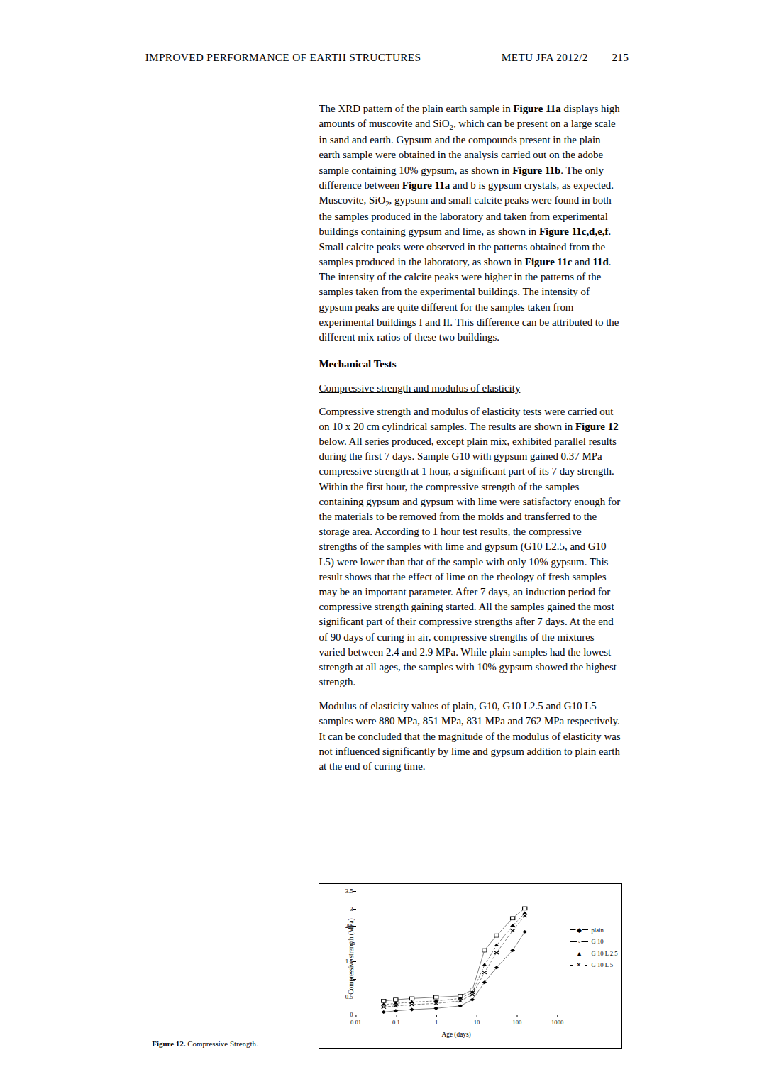Improved Performance of Earth Structures METU JFA 2012/2215
The XRD pattern of the plain earth sample in Figure 11a displays high amounts of muscovite and SiO2, which can be present on a large scale in sand and earth. Gypsum and the compounds present in the plain earth sample were obtained in the analysis carried out on the adobe sample containing 10% gypsum, as shown in Figure 11b. The only difference between Figure 11a and b is gypsum crystals, as expected. Muscovite, SiO2, gypsum and small calcite peaks were found in both the samples produced in the laboratory and taken from experimental buildings containing gypsum and lime, as shown in Figure 11c,d,e,f. Small calcite peaks were observed in the patterns obtained from the samples produced in the laboratory, as shown in Figure 11c and 11d. The intensity of the calcite peaks were higher in the patterns of the samples taken from the experimental buildings. The intensity of gypsum peaks are quite different for the samples taken from experimental buildings I and II. This difference can be attributed to the different mix ratios of these two buildings.
Mechanical Tests
Compressive strength and modulus of elasticity
Compressive strength and modulus of elasticity tests were carried out on 10 x 20 cm cylindrical samples. The results are shown in Figure 12 below. All series produced, except plain mix, exhibited parallel results during the first 7 days. Sample G10 with gypsum gained 0.37 MPa compressive strength at 1 hour, a significant part of its 7 day strength. Within the first hour, the compressive strength of the samples containing gypsum and gypsum with lime were satisfactory enough for the materials to be removed from the molds and transferred to the storage area. According to 1 hour test results, the compressive strengths of the samples with lime and gypsum (G10 L2.5, and G10 L5) were lower than that of the sample with only 10% gypsum. This result shows that the effect of lime on the rheology of fresh samples may be an important parameter. After 7 days, an induction period for compressive strength gaining started. All the samples gained the most significant part of their compressive strengths after 7 days. At the end of 90 days of curing in air, compressive strengths of the mixtures varied between 2.4 and 2.9 MPa. While plain samples had the lowest strength at all ages, the samples with 10% gypsum showed the highest strength.
Modulus of elasticity values of plain, G10, G10 L2.5 and G10 L5 samples were 880 MPa, 851 MPa, 831 MPa and 762 MPa respectively. It can be concluded that the magnitude of the modulus of elasticity was not influenced significantly by lime and gypsum addition to plain earth at the end of curing time.
Compressive strength (MPa) 3.5 3 2.5 2 1.5 1 0.5 0 0.01 0.1 1 10 100 1000
Age (days)
◆plain
▫G 10
▲G 10 L 2.5
✕G 10 L 5
Figure 12. Compressive Strength.